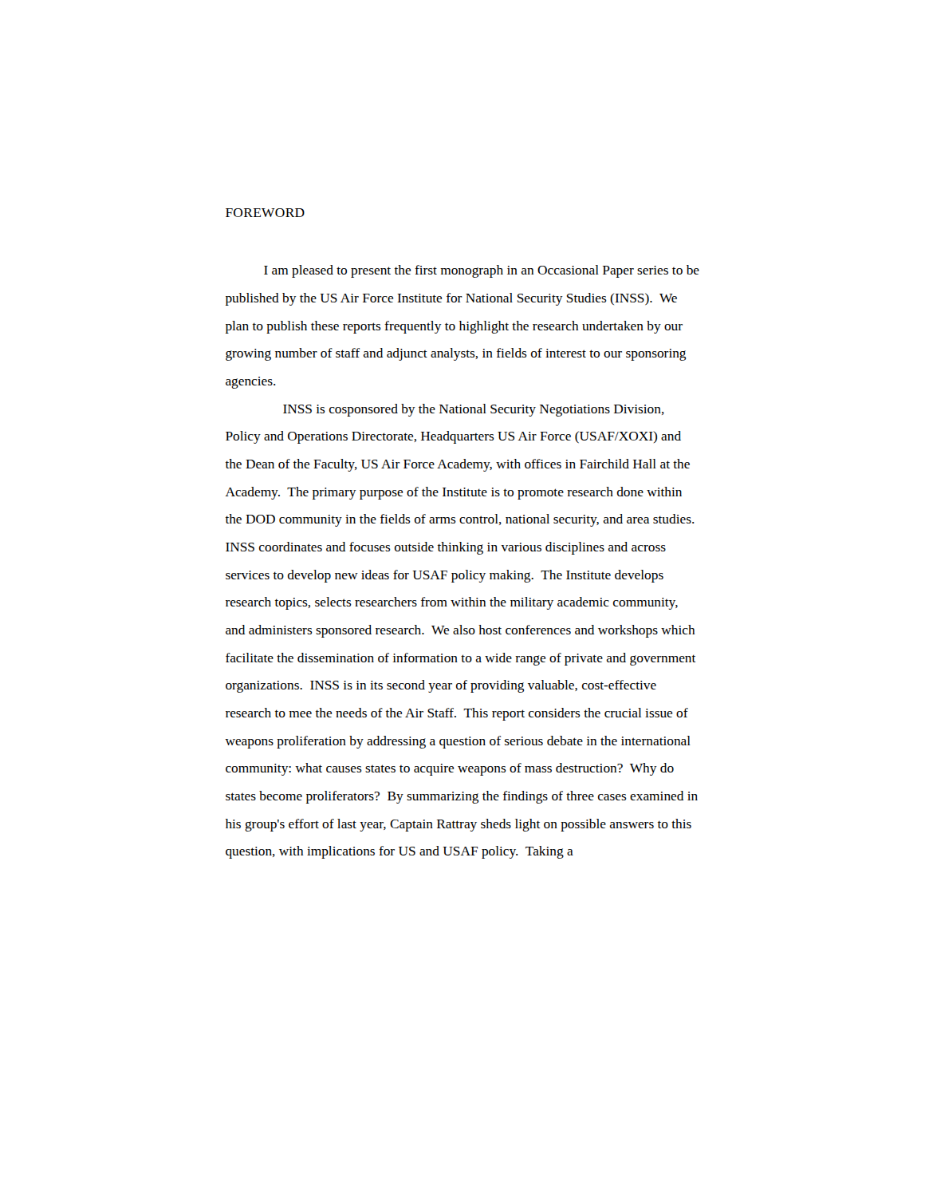FOREWORD
I am pleased to present the first monograph in an Occasional Paper series to be published by the US Air Force Institute for National Security Studies (INSS). We plan to publish these reports frequently to highlight the research undertaken by our growing number of staff and adjunct analysts, in fields of interest to our sponsoring agencies.
INSS is cosponsored by the National Security Negotiations Division, Policy and Operations Directorate, Headquarters US Air Force (USAF/XOXI) and the Dean of the Faculty, US Air Force Academy, with offices in Fairchild Hall at the Academy. The primary purpose of the Institute is to promote research done within the DOD community in the fields of arms control, national security, and area studies. INSS coordinates and focuses outside thinking in various disciplines and across services to develop new ideas for USAF policy making. The Institute develops research topics, selects researchers from within the military academic community, and administers sponsored research. We also host conferences and workshops which facilitate the dissemination of information to a wide range of private and government organizations. INSS is in its second year of providing valuable, cost-effective research to mee the needs of the Air Staff. This report considers the crucial issue of weapons proliferation by addressing a question of serious debate in the international community: what causes states to acquire weapons of mass destruction? Why do states become proliferators? By summarizing the findings of three cases examined in his group's effort of last year, Captain Rattray sheds light on possible answers to this question, with implications for US and USAF policy. Taking a